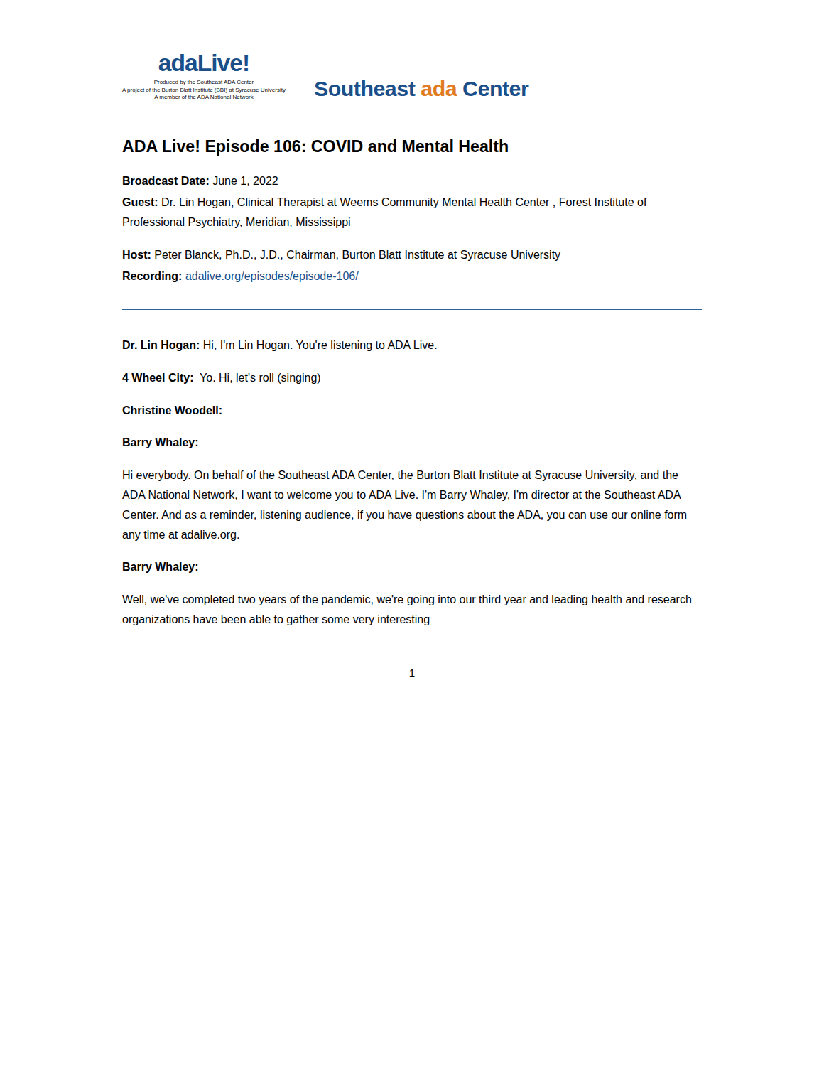ada Live!
Produced by the Southeast ADA Center
A project of the Burton Blatt Institute (BBI) at Syracuse University
A member of the ADA National Network
Southeast ada Center
ADA Live! Episode 106: COVID and Mental Health
Broadcast Date: June 1, 2022
Guest: Dr. Lin Hogan, Clinical Therapist at Weems Community Mental Health Center , Forest Institute of Professional Psychiatry, Meridian, Mississippi
Host: Peter Blanck, Ph.D., J.D., Chairman, Burton Blatt Institute at Syracuse University
Recording: adalive.org/episodes/episode-106/
Dr. Lin Hogan: Hi, I'm Lin Hogan. You're listening to ADA Live.
4 Wheel City: Yo. Hi, let's roll (singing)
Christine Woodell:
Barry Whaley:
Hi everybody. On behalf of the Southeast ADA Center, the Burton Blatt Institute at Syracuse University, and the ADA National Network, I want to welcome you to ADA Live. I'm Barry Whaley, I'm director at the Southeast ADA Center. And as a reminder, listening audience, if you have questions about the ADA, you can use our online form any time at adalive.org.
Barry Whaley:
Well, we've completed two years of the pandemic, we're going into our third year and leading health and research organizations have been able to gather some very interesting
1